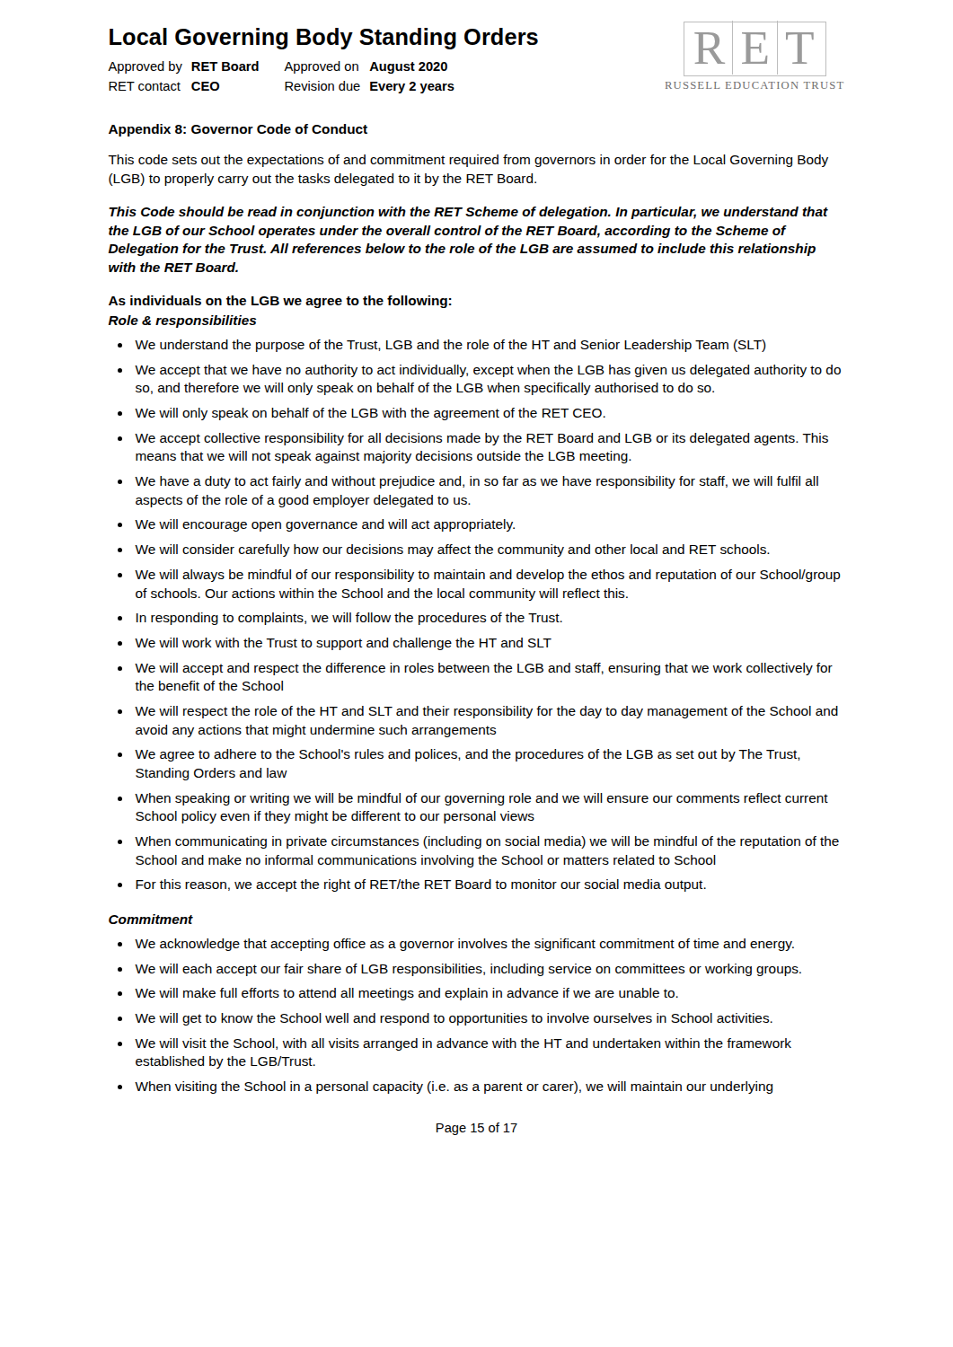Local Governing Body Standing Orders
| Approved by | RET Board | Approved on | August 2020 |
| RET contact | CEO | Revision due | Every 2 years |
RET
Russell Education Trust
Appendix 8: Governor Code of Conduct
This code sets out the expectations of and commitment required from governors in order for the Local Governing Body (LGB) to properly carry out the tasks delegated to it by the RET Board.
This Code should be read in conjunction with the RET Scheme of delegation. In particular, we understand that the LGB of our School operates under the overall control of the RET Board, according to the Scheme of Delegation for the Trust. All references below to the role of the LGB are assumed to include this relationship with the RET Board.
As individuals on the LGB we agree to the following:
Role & responsibilities
We understand the purpose of the Trust, LGB and the role of the HT and Senior Leadership Team (SLT)
We accept that we have no authority to act individually, except when the LGB has given us delegated authority to do so, and therefore we will only speak on behalf of the LGB when specifically authorised to do so.
We will only speak on behalf of the LGB with the agreement of the RET CEO.
We accept collective responsibility for all decisions made by the RET Board and LGB or its delegated agents. This means that we will not speak against majority decisions outside the LGB meeting.
We have a duty to act fairly and without prejudice and, in so far as we have responsibility for staff, we will fulfil all aspects of the role of a good employer delegated to us.
We will encourage open governance and will act appropriately.
We will consider carefully how our decisions may affect the community and other local and RET schools.
We will always be mindful of our responsibility to maintain and develop the ethos and reputation of our School/group of schools. Our actions within the School and the local community will reflect this.
In responding to complaints, we will follow the procedures of the Trust.
We will work with the Trust to support and challenge the HT and SLT
We will accept and respect the difference in roles between the LGB and staff, ensuring that we work collectively for the benefit of the School
We will respect the role of the HT and SLT and their responsibility for the day to day management of the School and avoid any actions that might undermine such arrangements
We agree to adhere to the School's rules and polices, and the procedures of the LGB as set out by The Trust, Standing Orders and law
When speaking or writing we will be mindful of our governing role and we will ensure our comments reflect current School policy even if they might be different to our personal views
When communicating in private circumstances (including on social media) we will be mindful of the reputation of the School and make no informal communications involving the School or matters related to School
For this reason, we accept the right of RET/the RET Board to monitor our social media output.
Commitment
We acknowledge that accepting office as a governor involves the significant commitment of time and energy.
We will each accept our fair share of LGB responsibilities, including service on committees or working groups.
We will make full efforts to attend all meetings and explain in advance if we are unable to.
We will get to know the School well and respond to opportunities to involve ourselves in School activities.
We will visit the School, with all visits arranged in advance with the HT and undertaken within the framework established by the LGB/Trust.
When visiting the School in a personal capacity (i.e. as a parent or carer), we will maintain our underlying
Page 15 of 17